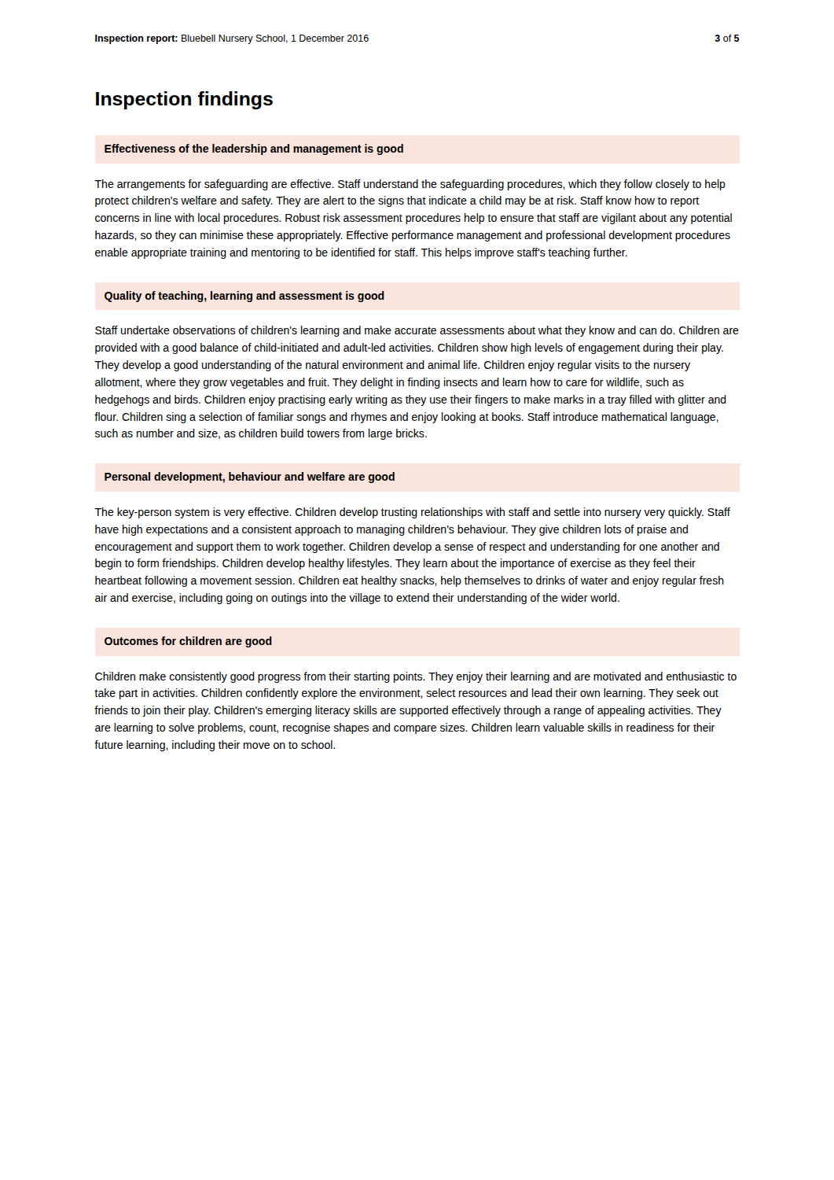Inspection report: Bluebell Nursery School, 1 December 2016
3 of 5
Inspection findings
Effectiveness of the leadership and management is good
The arrangements for safeguarding are effective. Staff understand the safeguarding procedures, which they follow closely to help protect children's welfare and safety. They are alert to the signs that indicate a child may be at risk. Staff know how to report concerns in line with local procedures. Robust risk assessment procedures help to ensure that staff are vigilant about any potential hazards, so they can minimise these appropriately. Effective performance management and professional development procedures enable appropriate training and mentoring to be identified for staff. This helps improve staff's teaching further.
Quality of teaching, learning and assessment is good
Staff undertake observations of children's learning and make accurate assessments about what they know and can do. Children are provided with a good balance of child-initiated and adult-led activities. Children show high levels of engagement during their play. They develop a good understanding of the natural environment and animal life. Children enjoy regular visits to the nursery allotment, where they grow vegetables and fruit. They delight in finding insects and learn how to care for wildlife, such as hedgehogs and birds. Children enjoy practising early writing as they use their fingers to make marks in a tray filled with glitter and flour. Children sing a selection of familiar songs and rhymes and enjoy looking at books. Staff introduce mathematical language, such as number and size, as children build towers from large bricks.
Personal development, behaviour and welfare are good
The key-person system is very effective. Children develop trusting relationships with staff and settle into nursery very quickly. Staff have high expectations and a consistent approach to managing children's behaviour. They give children lots of praise and encouragement and support them to work together. Children develop a sense of respect and understanding for one another and begin to form friendships. Children develop healthy lifestyles. They learn about the importance of exercise as they feel their heartbeat following a movement session. Children eat healthy snacks, help themselves to drinks of water and enjoy regular fresh air and exercise, including going on outings into the village to extend their understanding of the wider world.
Outcomes for children are good
Children make consistently good progress from their starting points. They enjoy their learning and are motivated and enthusiastic to take part in activities. Children confidently explore the environment, select resources and lead their own learning. They seek out friends to join their play. Children's emerging literacy skills are supported effectively through a range of appealing activities. They are learning to solve problems, count, recognise shapes and compare sizes. Children learn valuable skills in readiness for their future learning, including their move on to school.